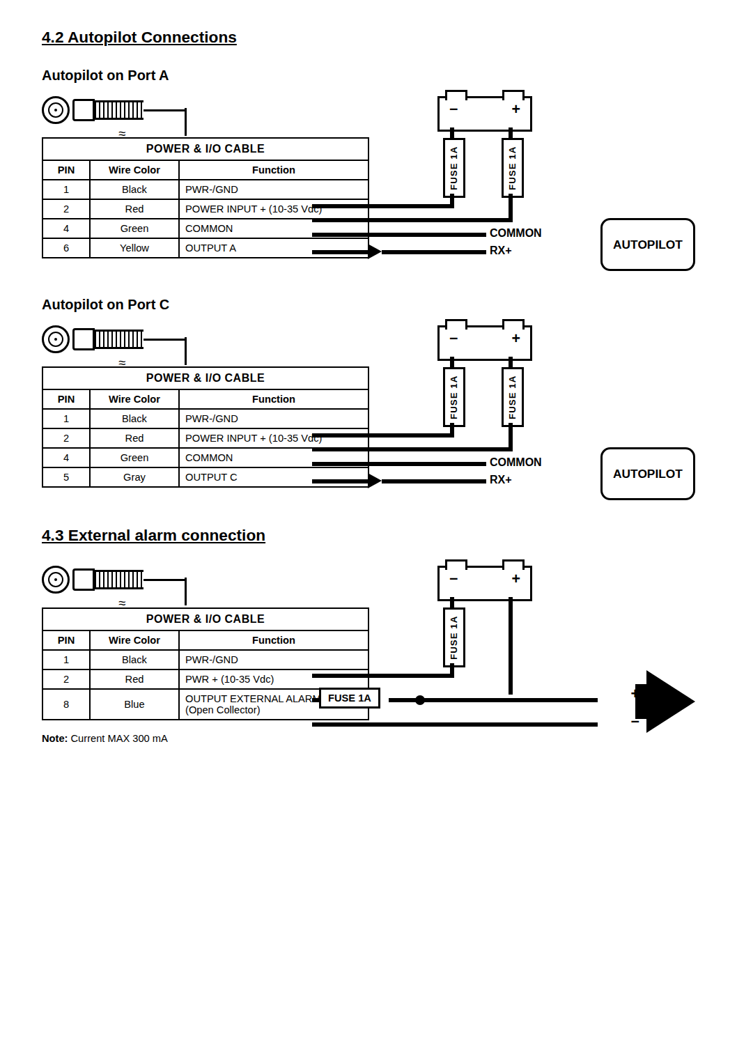4.2 Autopilot Connections
Autopilot on Port A
≈
POWER & I/O CABLE
| PIN | Wire Color | Function |
| --- | --- | --- |
| 1 | Black | PWR-/GND |
| 2 | Red | POWER INPUT + (10-35 Vdc) |
| 4 | Green | COMMON |
| 6 | Yellow | OUTPUT A |
− +
FUSE 1A
FUSE 1A
COMMON
RX+
AUTOPILOT
Autopilot on Port C
≈
POWER & I/O CABLE
| PIN | Wire Color | Function |
| --- | --- | --- |
| 1 | Black | PWR-/GND |
| 2 | Red | POWER INPUT + (10-35 Vdc) |
| 4 | Green | COMMON |
| 5 | Gray | OUTPUT C |
− +
FUSE 1A
FUSE 1A
COMMON
RX+
AUTOPILOT
4.3 External alarm connection
≈
POWER & I/O CABLE
| PIN | Wire Color | Function |
| --- | --- | --- |
| 1 | Black | PWR-/GND |
| 2 | Red | PWR + (10-35 Vdc) |
| 8 | Blue | OUTPUT EXTERNAL ALARM (Open Collector) |
− +
FUSE 1A
FUSE 1A
+
−
Note: Current MAX 300 mA